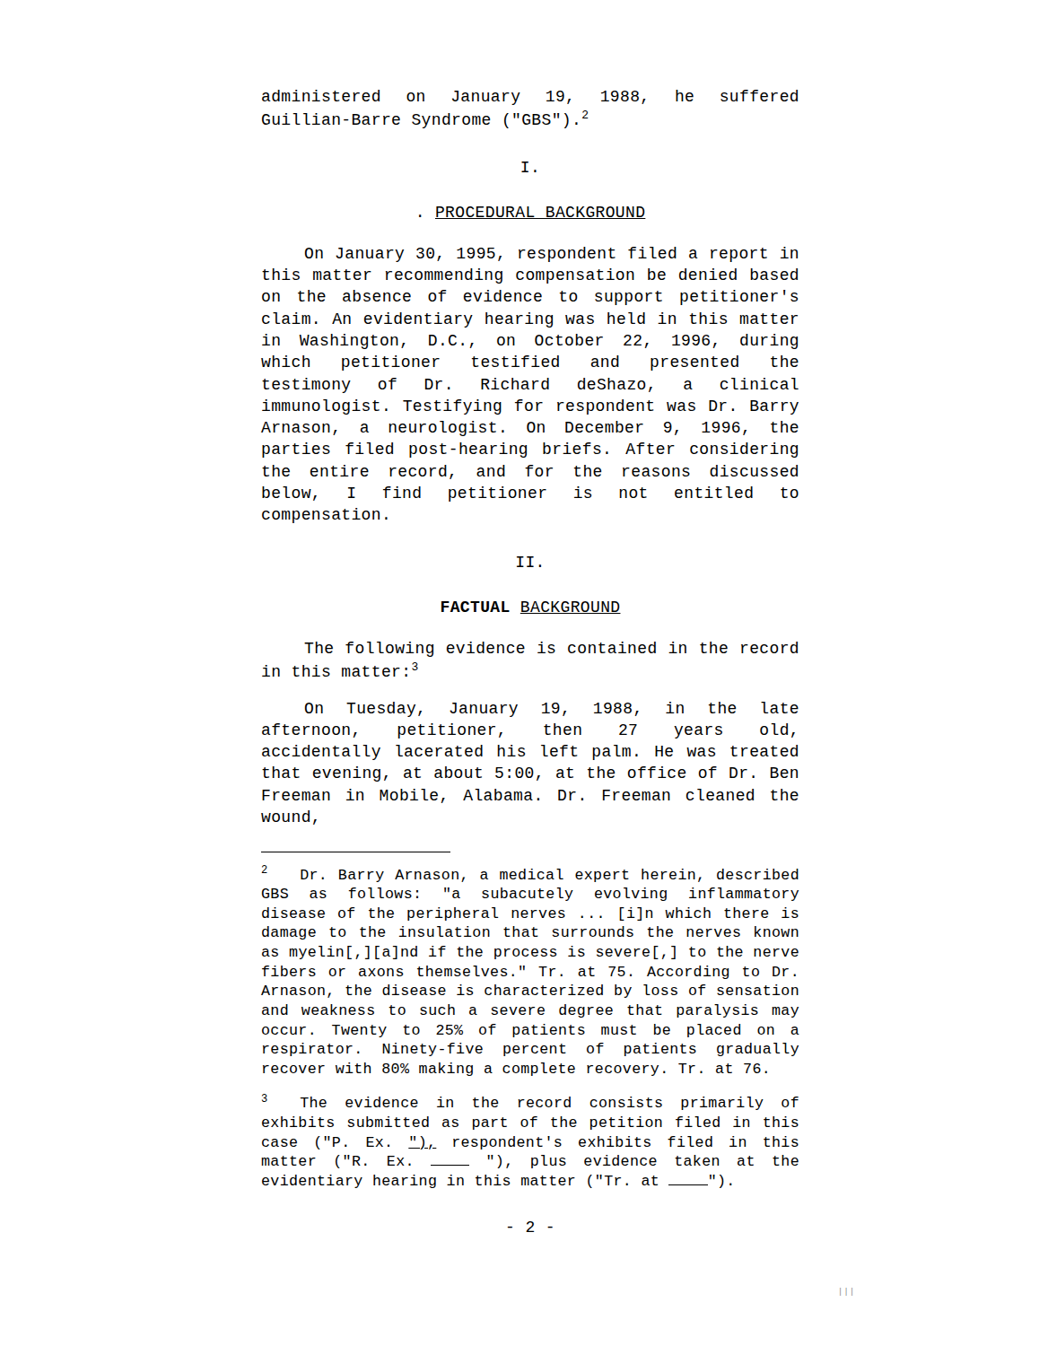administered on January 19, 1988, he suffered Guillian-Barre Syndrome ("GBS").2
I.
. PROCEDURAL BACKGROUND
On January 30, 1995, respondent filed a report in this matter recommending compensation be denied based on the absence of evidence to support petitioner's claim. An evidentiary hearing was held in this matter in Washington, D.C., on October 22, 1996, during which petitioner testified and presented the testimony of Dr. Richard deShazo, a clinical immunologist. Testifying for respondent was Dr. Barry Arnason, a neurologist. On December 9, 1996, the parties filed post-hearing briefs. After considering the entire record, and for the reasons discussed below, I find petitioner is not entitled to compensation.
II.
FACTUAL BACKGROUND
The following evidence is contained in the record in this matter:3
On Tuesday, January 19, 1988, in the late afternoon, petitioner, then 27 years old, accidentally lacerated his left palm. He was treated that evening, at about 5:00, at the office of Dr. Ben Freeman in Mobile, Alabama. Dr. Freeman cleaned the wound,
2 Dr. Barry Arnason, a medical expert herein, described GBS as follows: "a subacutely evolving inflammatory disease of the peripheral nerves ... [i]n which there is damage to the insulation that surrounds the nerves known as myelin[,][a]nd if the process is severe[,] to the nerve fibers or axons themselves." Tr. at 75. According to Dr. Arnason, the disease is characterized by loss of sensation and weakness to such a severe degree that paralysis may occur. Twenty to 25% of patients must be placed on a respirator. Ninety-five percent of patients gradually recover with 80% making a complete recovery. Tr. at 76.
3 The evidence in the record consists primarily of exhibits submitted as part of the petition filed in this case ("P. Ex. "), respondent's exhibits filed in this matter ("R. Ex. "), plus evidence taken at the evidentiary hearing in this matter ("Tr. at ").
- 2 -
|||